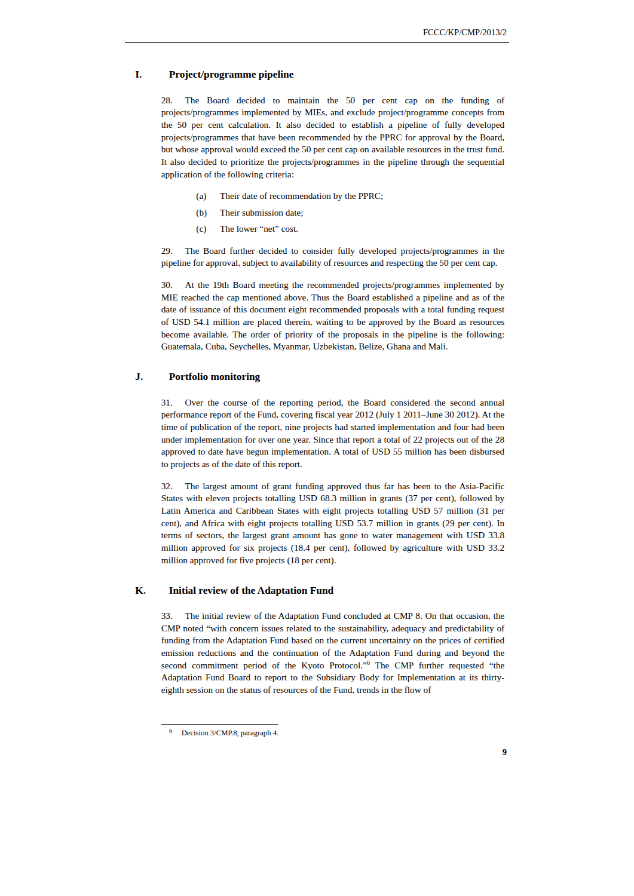FCCC/KP/CMP/2013/2
I. Project/programme pipeline
28. The Board decided to maintain the 50 per cent cap on the funding of projects/programmes implemented by MIEs, and exclude project/programme concepts from the 50 per cent calculation. It also decided to establish a pipeline of fully developed projects/programmes that have been recommended by the PPRC for approval by the Board, but whose approval would exceed the 50 per cent cap on available resources in the trust fund. It also decided to prioritize the projects/programmes in the pipeline through the sequential application of the following criteria:
(a) Their date of recommendation by the PPRC;
(b) Their submission date;
(c) The lower “net” cost.
29. The Board further decided to consider fully developed projects/programmes in the pipeline for approval, subject to availability of resources and respecting the 50 per cent cap.
30. At the 19th Board meeting the recommended projects/programmes implemented by MIE reached the cap mentioned above. Thus the Board established a pipeline and as of the date of issuance of this document eight recommended proposals with a total funding request of USD 54.1 million are placed therein, waiting to be approved by the Board as resources become available. The order of priority of the proposals in the pipeline is the following: Guatemala, Cuba, Seychelles, Myanmar, Uzbekistan, Belize, Ghana and Mali.
J. Portfolio monitoring
31. Over the course of the reporting period, the Board considered the second annual performance report of the Fund, covering fiscal year 2012 (July 1 2011–June 30 2012). At the time of publication of the report, nine projects had started implementation and four had been under implementation for over one year. Since that report a total of 22 projects out of the 28 approved to date have begun implementation. A total of USD 55 million has been disbursed to projects as of the date of this report.
32. The largest amount of grant funding approved thus far has been to the Asia-Pacific States with eleven projects totalling USD 68.3 million in grants (37 per cent), followed by Latin America and Caribbean States with eight projects totalling USD 57 million (31 per cent), and Africa with eight projects totalling USD 53.7 million in grants (29 per cent). In terms of sectors, the largest grant amount has gone to water management with USD 33.8 million approved for six projects (18.4 per cent), followed by agriculture with USD 33.2 million approved for five projects (18 per cent).
K. Initial review of the Adaptation Fund
33. The initial review of the Adaptation Fund concluded at CMP 8. On that occasion, the CMP noted “with concern issues related to the sustainability, adequacy and predictability of funding from the Adaptation Fund based on the current uncertainty on the prices of certified emission reductions and the continuation of the Adaptation Fund during and beyond the second commitment period of the Kyoto Protocol.”6 The CMP further requested “the Adaptation Fund Board to report to the Subsidiary Body for Implementation at its thirty-eighth session on the status of resources of the Fund, trends in the flow of
6 Decision 3/CMP.8, paragraph 4.
9